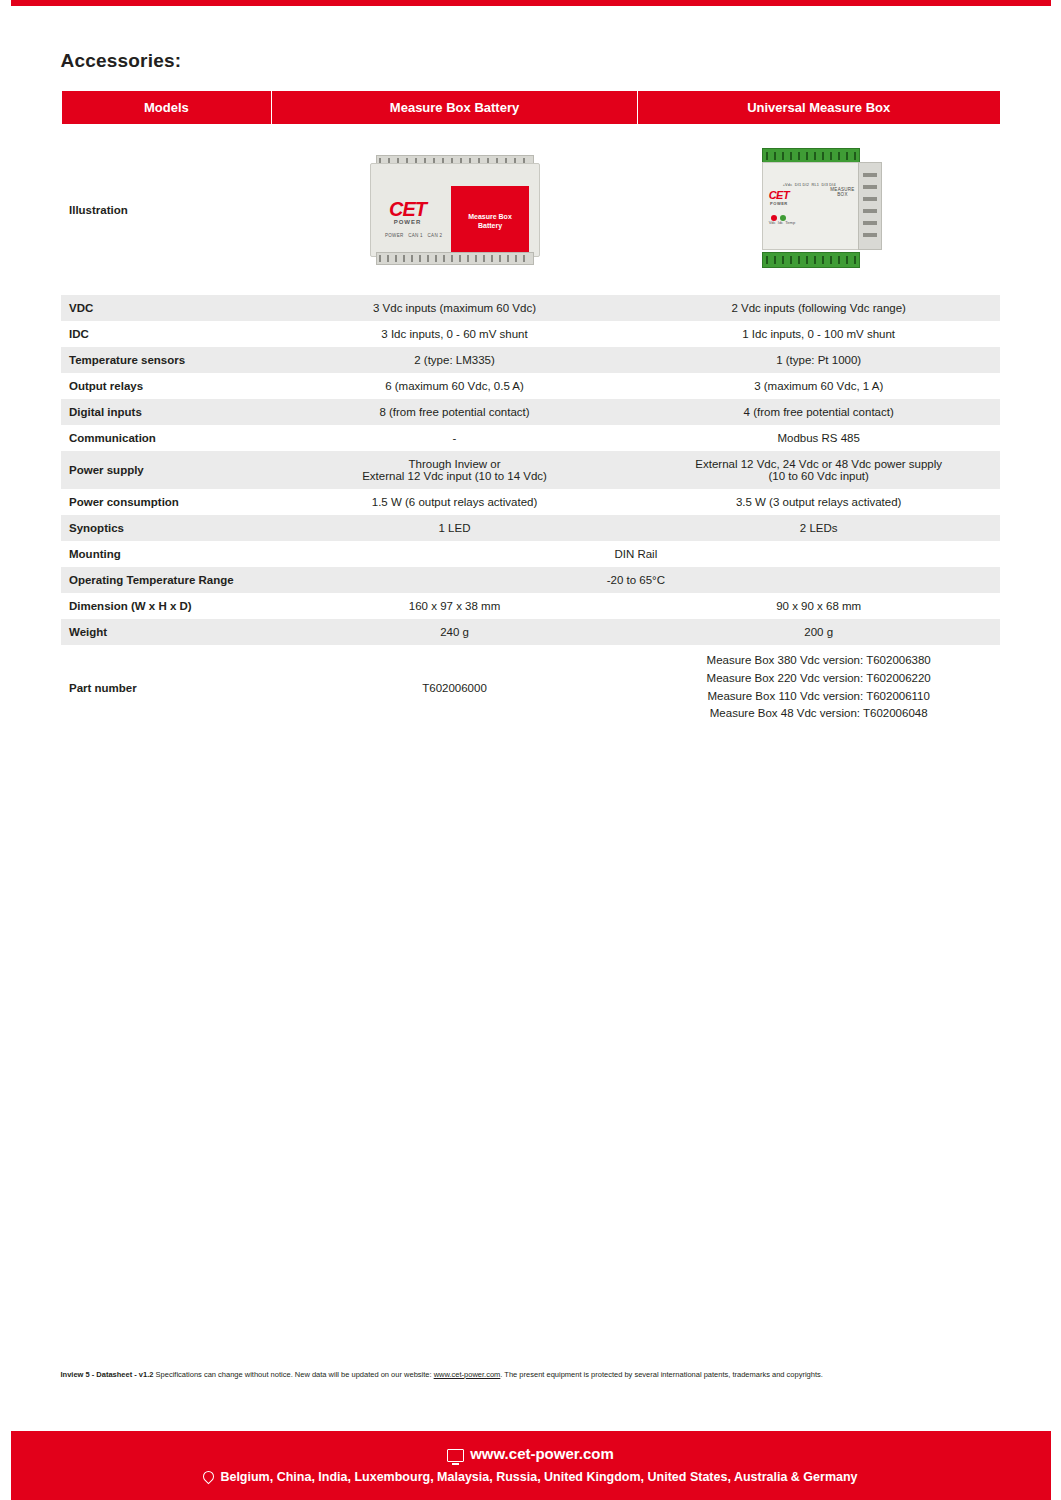Accessories:
| Models | Measure Box Battery | Universal Measure Box |
| --- | --- | --- |
| Illustration | CET POWER Measure Box Battery POWER CAN 1 CAN 2 | +Vdc DI1 DI2 RL1 DI3 DI4 CET POWER MEASURE BOX Vdc Idc Temp |
| VDC | 3 Vdc inputs (maximum 60 Vdc) | 2 Vdc inputs (following Vdc range) |
| IDC | 3 Idc inputs, 0 - 60 mV shunt | 1 Idc inputs, 0 - 100 mV shunt |
| Temperature sensors | 2 (type: LM335) | 1 (type: Pt 1000) |
| Output relays | 6 (maximum 60 Vdc, 0.5 A) | 3 (maximum 60 Vdc, 1 A) |
| Digital inputs | 8 (from free potential contact) | 4 (from free potential contact) |
| Communication | - | Modbus RS 485 |
| Power supply | Through Inview or External 12 Vdc input (10 to 14 Vdc) | External 12 Vdc, 24 Vdc or 48 Vdc power supply (10 to 60 Vdc input) |
| Power consumption | 1.5 W (6 output relays activated) | 3.5 W (3 output relays activated) |
| Synoptics | 1 LED | 2 LEDs |
| Mounting | DIN Rail |
| Operating Temperature Range | -20 to 65°C |
| Dimension (W x H x D) | 160 x 97 x 38 mm | 90 x 90 x 68 mm |
| Weight | 240 g | 200 g |
| Part number | T602006000 | Measure Box 380 Vdc version: T602006380 Measure Box 220 Vdc version: T602006220 Measure Box 110 Vdc version: T602006110 Measure Box 48 Vdc version: T602006048 |
Inview 5 - Datasheet - v1.2 Specifications can change without notice. New data will be updated on our website: www.cet-power.com. The present equipment is protected by several international patents, trademarks and copyrights.
www.cet-power.com
Belgium, China, India, Luxembourg, Malaysia, Russia, United Kingdom, United States, Australia & Germany